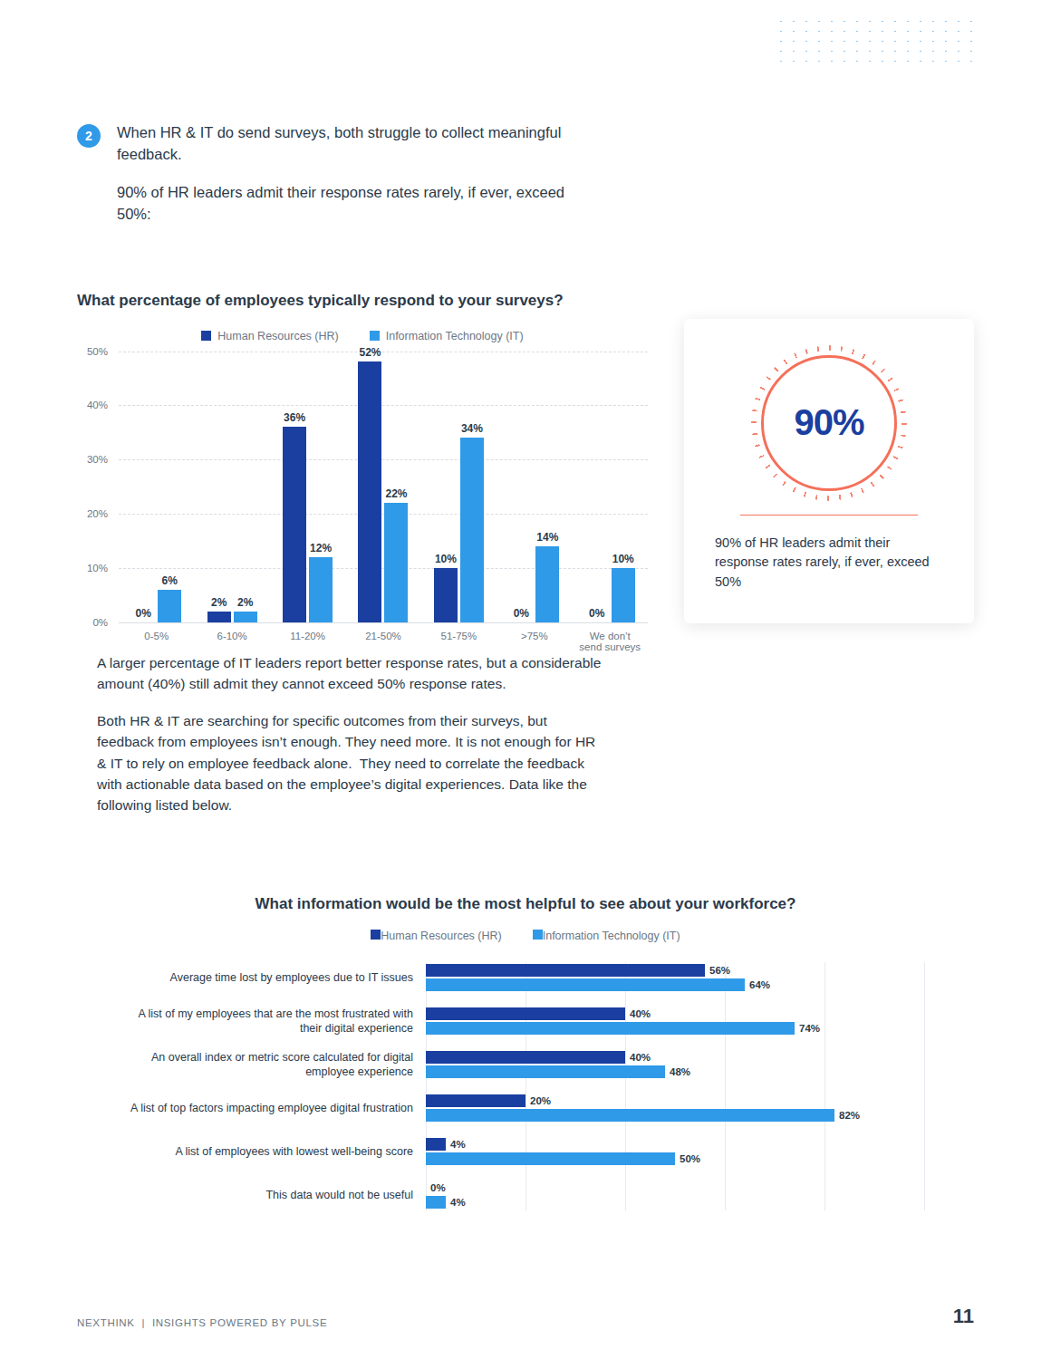2
When HR & IT do send surveys, both struggle to collect meaningful feedback.
90% of HR leaders admit their response rates rarely, if ever, exceed 50%:
What percentage of employees typically respond to your surveys?
Human Resources (HR) Information Technology (IT)
50%
40%
30%
20%
10%
0%
0%
6%
2%
2%
36%
12%
52%
22%
10%
34%
0%
14%
0%
10%
0-5%
6-10%
11-20%
21-50%
51-75%
>75%
We don’t
send surveys
A larger percentage of IT leaders report better response rates, but a considerable amount (40%) still admit they cannot exceed 50% response rates.
Both HR & IT are searching for specific outcomes from their surveys, but feedback from employees isn’t enough. They need more. It is not enough for HR & IT to rely on employee feedback alone. They need to correlate the feedback with actionable data based on the employee’s digital experiences. Data like the following listed below.
90%
90% of HR leaders admit their response rates rarely, if ever, exceed 50%
What information would be the most helpful to see about your workforce?
Human Resources (HR) Information Technology (IT)
Average time lost by employees due to IT issues
56%
64%
A list of my employees that are the most frustrated with their digital experience
40%
74%
An overall index or metric score calculated for digital employee experience
40%
48%
A list of top factors impacting employee digital frustration
20%
82%
A list of employees with lowest well-being score
4%
50%
This data would not be useful
0%
4%
NEXTHINK | INSIGHTS POWERED BY PULSE
11